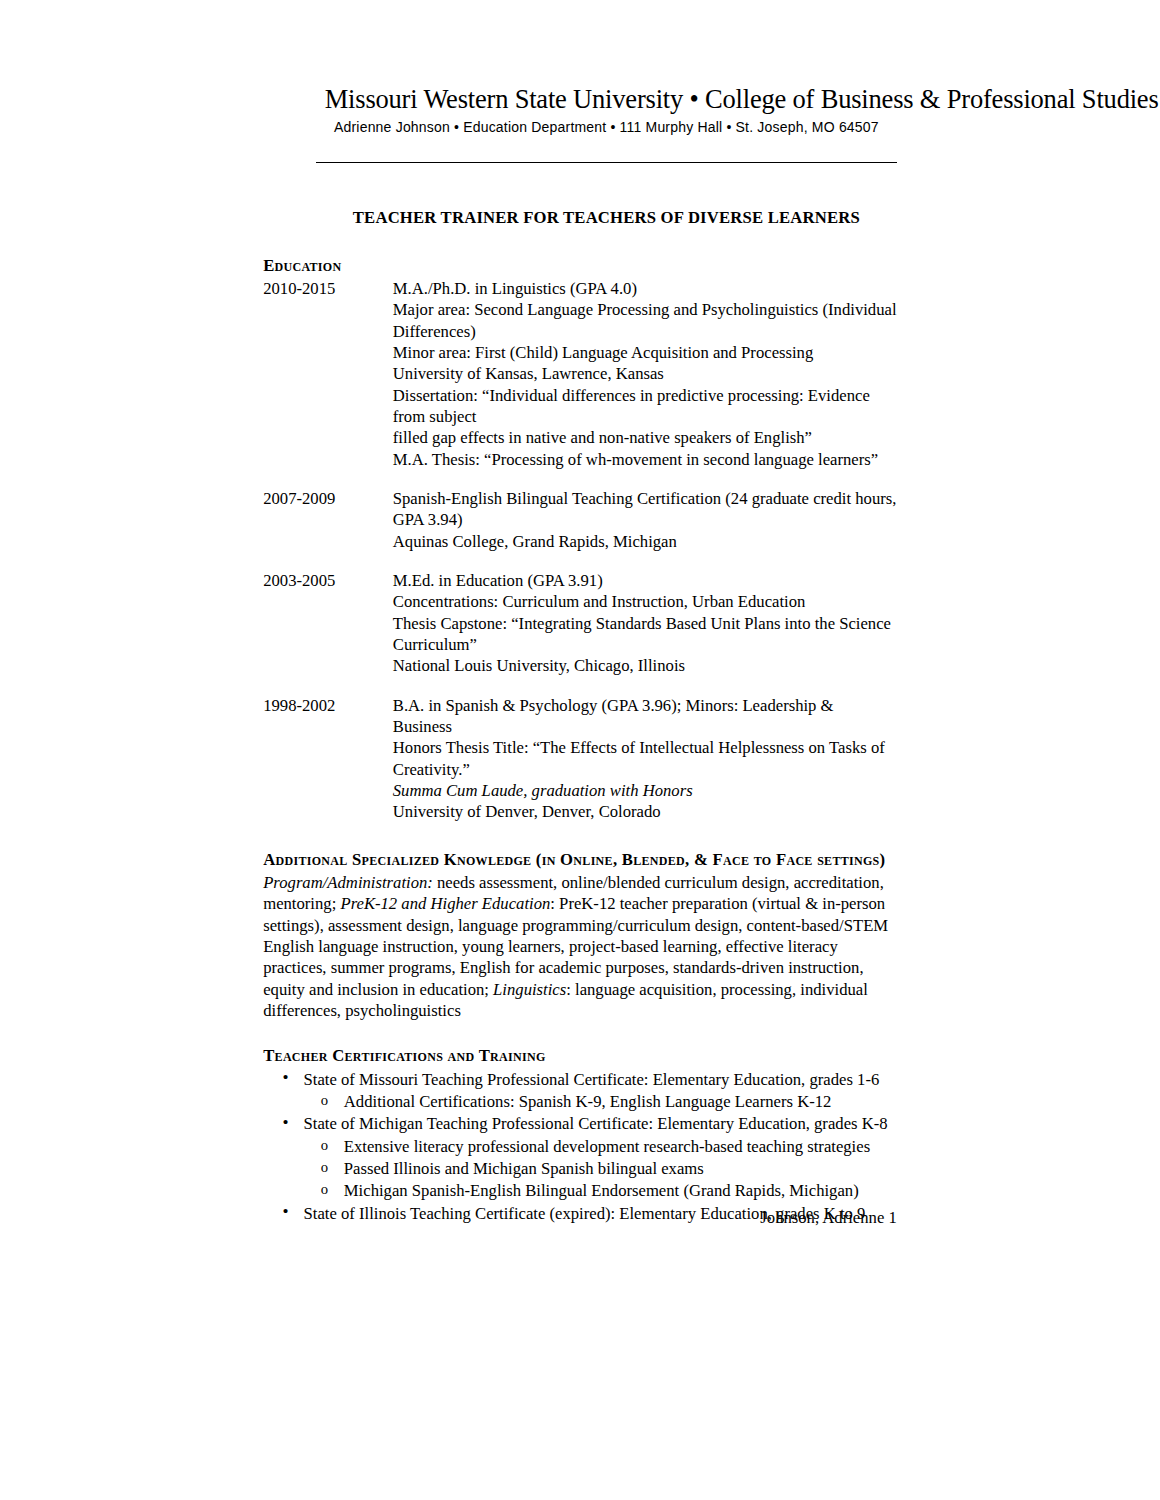Missouri Western State University • College of Business & Professional Studies
Adrienne Johnson•Education Department•111 Murphy Hall•St. Joseph, MO 64507
TEACHER TRAINER FOR TEACHERS OF DIVERSE LEARNERS
Education
2010-2015
M.A./Ph.D. in Linguistics (GPA 4.0)
Major area: Second Language Processing and Psycholinguistics (Individual Differences)
Minor area: First (Child) Language Acquisition and Processing
University of Kansas, Lawrence, Kansas
Dissertation: “Individual differences in predictive processing: Evidence from subject
filled gap effects in native and non-native speakers of English”
M.A. Thesis: “Processing of wh-movement in second language learners”
2007-2009
Spanish-English Bilingual Teaching Certification (24 graduate credit hours, GPA 3.94)
Aquinas College, Grand Rapids, Michigan
2003-2005
M.Ed. in Education (GPA 3.91)
Concentrations: Curriculum and Instruction, Urban Education
Thesis Capstone: “Integrating Standards Based Unit Plans into the Science Curriculum”
National Louis University, Chicago, Illinois
1998-2002
B.A. in Spanish & Psychology (GPA 3.96); Minors: Leadership & Business
Honors Thesis Title: “The Effects of Intellectual Helplessness on Tasks of Creativity.”
Summa Cum Laude, graduation with Honors
University of Denver, Denver, Colorado
Additional Specialized Knowledge (in Online, Blended, & Face to Face settings)
Program/Administration: needs assessment, online/blended curriculum design, accreditation, mentoring; PreK-12 and Higher Education: PreK-12 teacher preparation (virtual & in-person settings), assessment design, language programming/curriculum design, content-based/STEM English language instruction, young learners, project-based learning, effective literacy practices, summer programs, English for academic purposes, standards-driven instruction, equity and inclusion in education; Linguistics: language acquisition, processing, individual differences, psycholinguistics
Teacher Certifications and Training
State of Missouri Teaching Professional Certificate: Elementary Education, grades 1-6
Additional Certifications: Spanish K-9, English Language Learners K-12
State of Michigan Teaching Professional Certificate: Elementary Education, grades K-8
Extensive literacy professional development research-based teaching strategies
Passed Illinois and Michigan Spanish bilingual exams
Michigan Spanish-English Bilingual Endorsement (Grand Rapids, Michigan)
State of Illinois Teaching Certificate (expired): Elementary Education, grades K to 9
Johnson, Adrienne 1